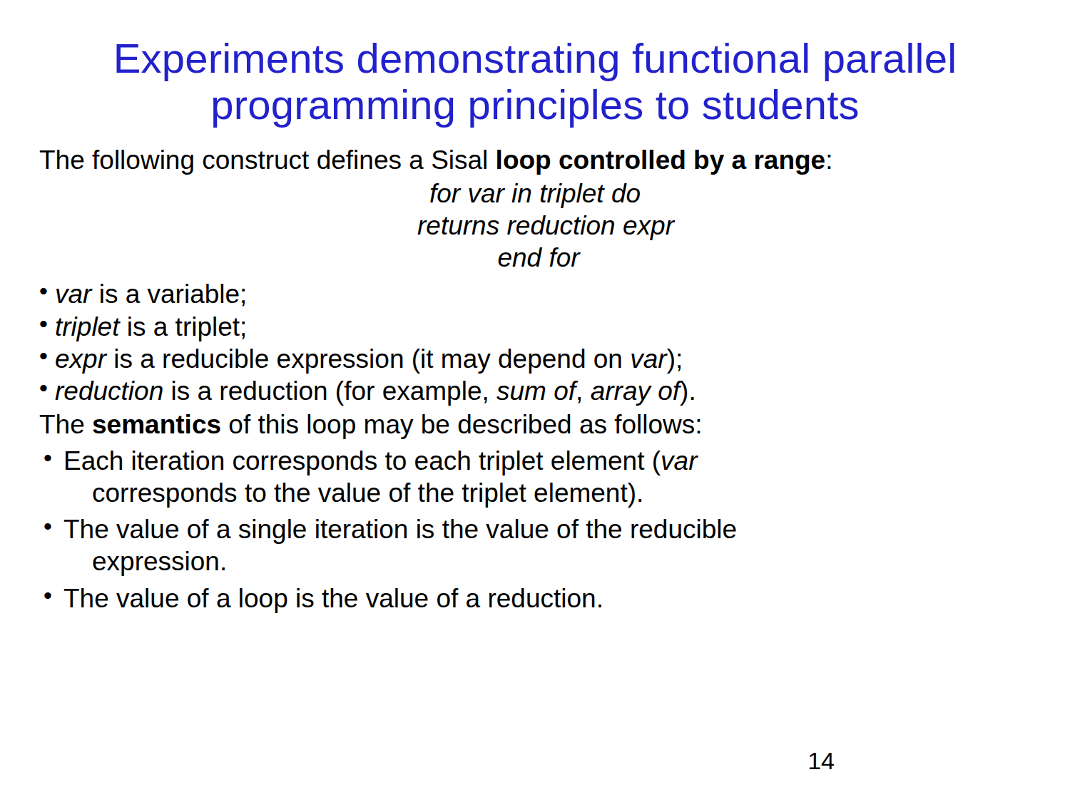Experiments demonstrating functional parallel programming principles to students
The following construct defines a Sisal loop controlled by a range:
for var in triplet do returns reduction expr end for
var is a variable;
triplet is a triplet;
expr is a reducible expression (it may depend on var);
reduction is a reduction (for example, sum of, array of).
The semantics of this loop may be described as follows:
Each iteration corresponds to each triplet element (var corresponds to the value of the triplet element).
The value of a single iteration is the value of the reducible expression.
The value of a loop is the value of a reduction.
14